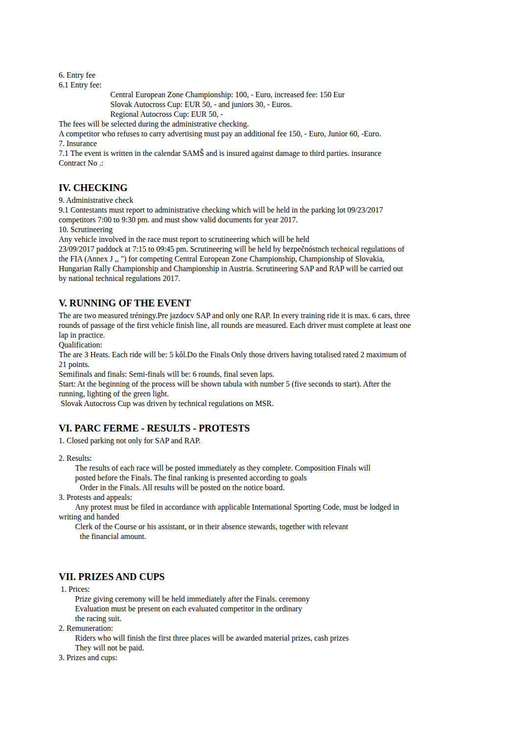6. Entry fee
6.1 Entry fee:
Central European Zone Championship: 100, - Euro, increased fee: 150 Eur
Slovak Autocross Cup: EUR 50, - and juniors 30, - Euros.
Regional Autocross Cup: EUR 50, -
The fees will be selected during the administrative checking.
A competitor who refuses to carry advertising must pay an additional fee 150, - Euro, Junior 60, -Euro.
7. Insurance
7.1 The event is written in the calendar SAMŠ and is insured against damage to third parties. insurance
Contract No .:
IV. CHECKING
9. Administrative check
9.1 Contestants must report to administrative checking which will be held in the parking lot 09/23/2017
competitors 7:00 to 9:30 pm. and must show valid documents for year 2017.
10. Scrutineering
Any vehicle involved in the race must report to scrutineering which will be held
23/09/2017 paddock at 7:15 to 09:45 pm. Scrutineering will be held by bezpečnóstnch technical regulations of
the FIA (Annex J ,, ") for competing Central European Zone Championship, Championship of Slovakia,
Hungarian Rally Championship and Championship in Austria. Scrutineering SAP and RAP will be carried out
by national technical regulations 2017.
V. RUNNING OF THE EVENT
The are two measured tréningy.Pre jazdocv SAP and only one RAP. In every training ride it is max. 6 cars, three
rounds of passage of the first vehicle finish line, all rounds are measured. Each driver must complete at least one
lap in practice.
Qualification:
The are 3 Heats. Each ride will be: 5 kôl.Do the Finals Only those drivers having totalised rated 2 maximum of
21 points.
Semifinals and finals: Semi-finals will be: 6 rounds, final seven laps.
Start: At the beginning of the process will be shown tabula with number 5 (five seconds to start). After the
running, lighting of the green light.
Slovak Autocross Cup was driven by technical regulations on MSR.
VI. PARC FERME - RESULTS - PROTESTS
1. Closed parking not only for SAP and RAP.
2. Results:
The results of each race will be posted immediately as they complete. Composition Finals will
posted before the Finals. The final ranking is presented according to goals
Order in the Finals. All results will be posted on the notice board.
3. Protests and appeals:
Any protest must be filed in accordance with applicable International Sporting Code, must be lodged in
writing and handed
Clerk of the Course or his assistant, or in their absence stewards, together with relevant
the financial amount.
VII. PRIZES AND CUPS
1. Prices:
Prize giving ceremony will be held immediately after the Finals. ceremony
Evaluation must be present on each evaluated competitor in the ordinary
the racing suit.
2. Remuneration:
Riders who will finish the first three places will be awarded material prizes, cash prizes
They will not be paid.
3. Prizes and cups: